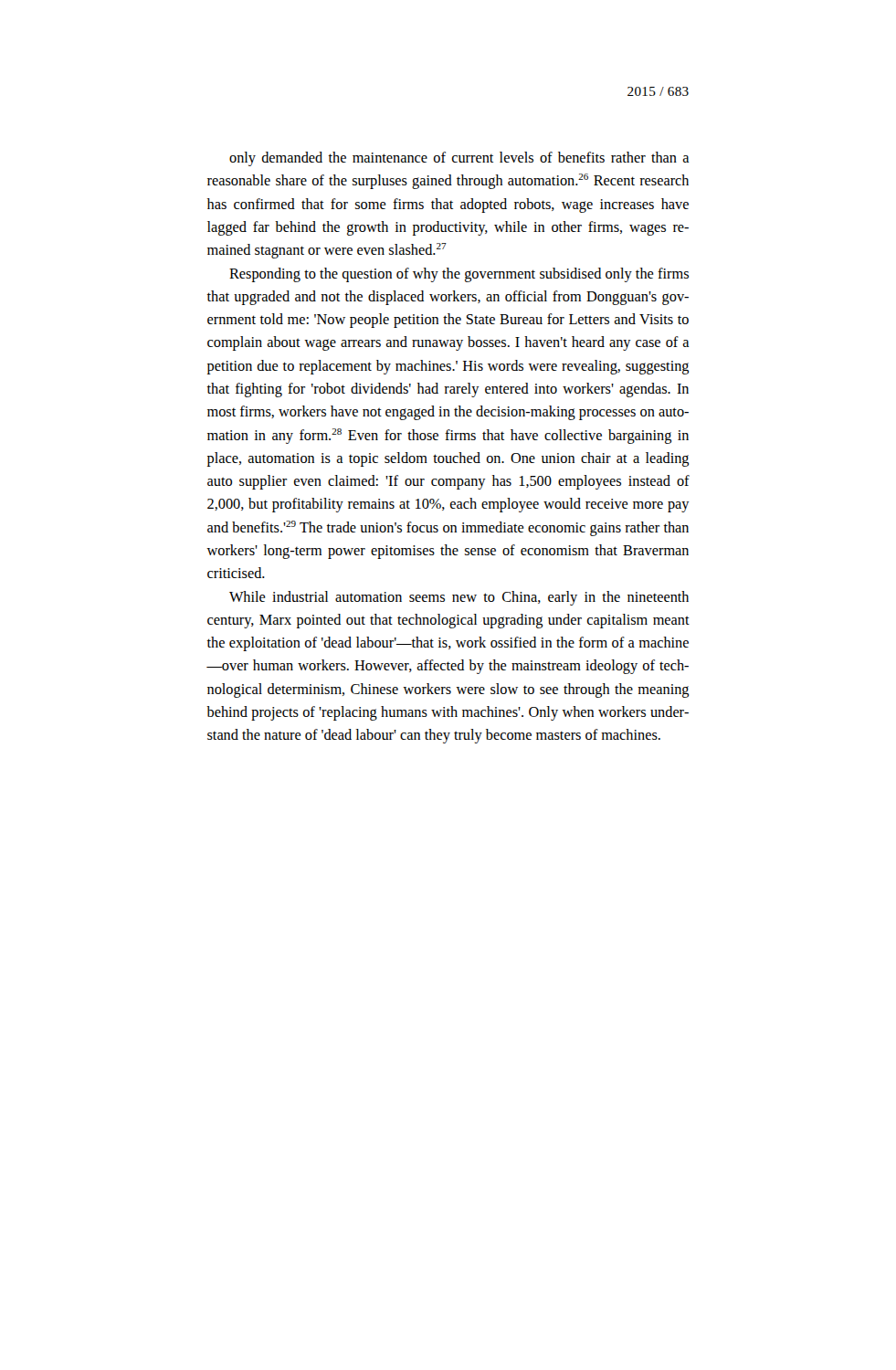2015 / 683
only demanded the maintenance of current levels of benefits rather than a reasonable share of the surpluses gained through automation.26 Recent research has confirmed that for some firms that adopted robots, wage increases have lagged far behind the growth in productivity, while in other firms, wages remained stagnant or were even slashed.27
Responding to the question of why the government subsidised only the firms that upgraded and not the displaced workers, an official from Dongguan's government told me: 'Now people petition the State Bureau for Letters and Visits to complain about wage arrears and runaway bosses. I haven't heard any case of a petition due to replacement by machines.' His words were revealing, suggesting that fighting for 'robot dividends' had rarely entered into workers' agendas. In most firms, workers have not engaged in the decision-making processes on automation in any form.28 Even for those firms that have collective bargaining in place, automation is a topic seldom touched on. One union chair at a leading auto supplier even claimed: 'If our company has 1,500 employees instead of 2,000, but profitability remains at 10%, each employee would receive more pay and benefits.'29 The trade union's focus on immediate economic gains rather than workers' long-term power epitomises the sense of economism that Braverman criticised.
While industrial automation seems new to China, early in the nineteenth century, Marx pointed out that technological upgrading under capitalism meant the exploitation of 'dead labour'—that is, work ossified in the form of a machine—over human workers. However, affected by the mainstream ideology of technological determinism, Chinese workers were slow to see through the meaning behind projects of 'replacing humans with machines'. Only when workers understand the nature of 'dead labour' can they truly become masters of machines.